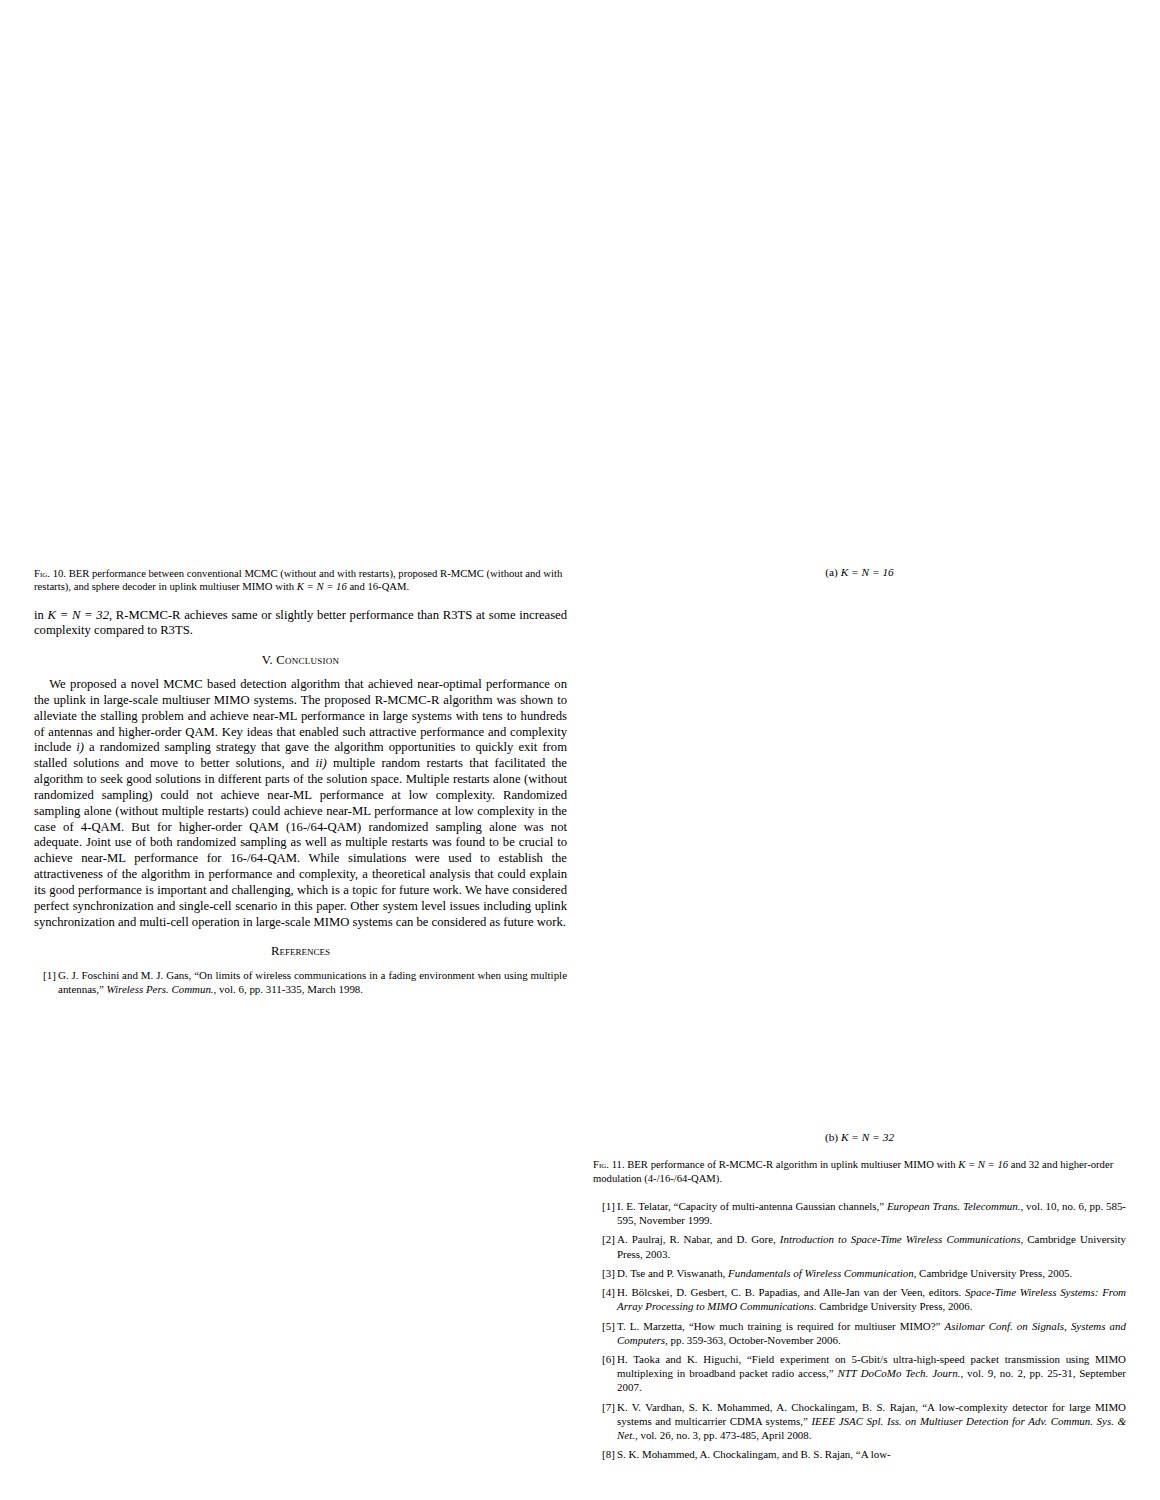Fig. 10. BER performance between conventional MCMC (without and with restarts), proposed R-MCMC (without and with restarts), and sphere decoder in uplink multiuser MIMO with K = N = 16 and 16-QAM.
in K = N = 32, R-MCMC-R achieves same or slightly better performance than R3TS at some increased complexity compared to R3TS.
V. Conclusion
We proposed a novel MCMC based detection algorithm that achieved near-optimal performance on the uplink in large-scale multiuser MIMO systems. The proposed R-MCMC-R algorithm was shown to alleviate the stalling problem and achieve near-ML performance in large systems with tens to hundreds of antennas and higher-order QAM. Key ideas that enabled such attractive performance and complexity include i) a randomized sampling strategy that gave the algorithm opportunities to quickly exit from stalled solutions and move to better solutions, and ii) multiple random restarts that facilitated the algorithm to seek good solutions in different parts of the solution space. Multiple restarts alone (without randomized sampling) could not achieve near-ML performance at low complexity. Randomized sampling alone (without multiple restarts) could achieve near-ML performance at low complexity in the case of 4-QAM. But for higher-order QAM (16-/64-QAM) randomized sampling alone was not adequate. Joint use of both randomized sampling as well as multiple restarts was found to be crucial to achieve near-ML performance for 16-/64-QAM. While simulations were used to establish the attractiveness of the algorithm in performance and complexity, a theoretical analysis that could explain its good performance is important and challenging, which is a topic for future work. We have considered perfect synchronization and single-cell scenario in this paper. Other system level issues including uplink synchronization and multi-cell operation in large-scale MIMO systems can be considered as future work.
References
G. J. Foschini and M. J. Gans, “On limits of wireless communications in a fading environment when using multiple antennas,” Wireless Pers. Commun., vol. 6, pp. 311-335, March 1998.
(a) K = N = 16
(b) K = N = 32
Fig. 11. BER performance of R-MCMC-R algorithm in uplink multiuser MIMO with K = N = 16 and 32 and higher-order modulation (4-/16-/64-QAM).
I. E. Telatar, “Capacity of multi-antenna Gaussian channels,” European Trans. Telecommun., vol. 10, no. 6, pp. 585-595, November 1999.
A. Paulraj, R. Nabar, and D. Gore, Introduction to Space-Time Wireless Communications, Cambridge University Press, 2003.
D. Tse and P. Viswanath, Fundamentals of Wireless Communication, Cambridge University Press, 2005.
H. Bölcskei, D. Gesbert, C. B. Papadias, and Alle-Jan van der Veen, editors. Space-Time Wireless Systems: From Array Processing to MIMO Communications. Cambridge University Press, 2006.
T. L. Marzetta, “How much training is required for multiuser MIMO?” Asilomar Conf. on Signals, Systems and Computers, pp. 359-363, October-November 2006.
H. Taoka and K. Higuchi, “Field experiment on 5-Gbit/s ultra-high-speed packet transmission using MIMO multiplexing in broadband packet radio access,” NTT DoCoMo Tech. Journ., vol. 9, no. 2, pp. 25-31, September 2007.
K. V. Vardhan, S. K. Mohammed, A. Chockalingam, B. S. Rajan, “A low-complexity detector for large MIMO systems and multicarrier CDMA systems,” IEEE JSAC Spl. Iss. on Multiuser Detection for Adv. Commun. Sys. & Net., vol. 26, no. 3, pp. 473-485, April 2008.
S. K. Mohammed, A. Chockalingam, and B. S. Rajan, “A low-